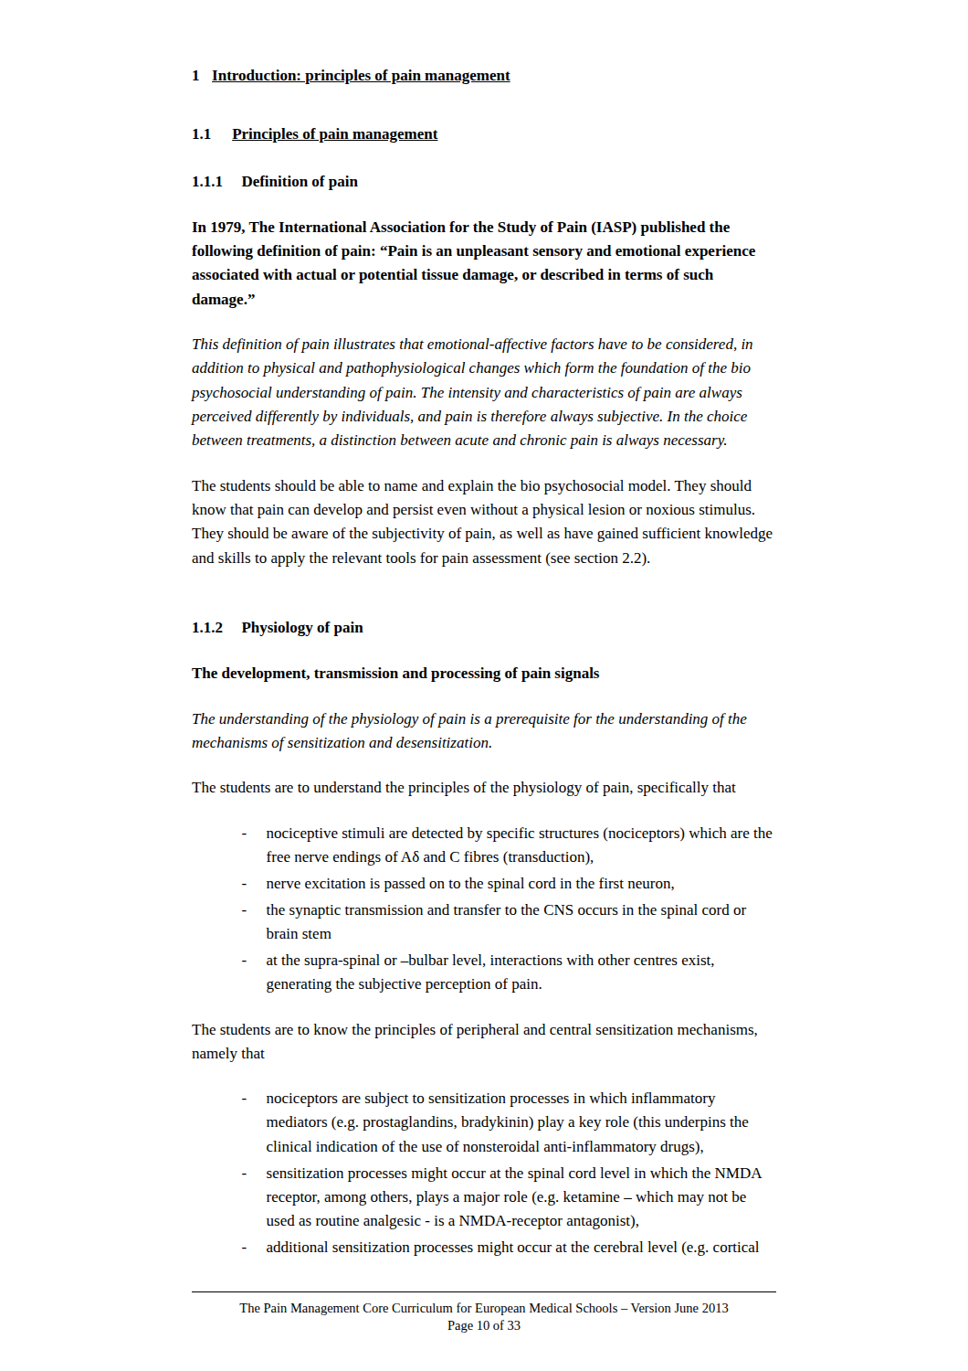1 Introduction: principles of pain management
1.1 Principles of pain management
1.1.1 Definition of pain
In 1979, The International Association for the Study of Pain (IASP) published the following definition of pain: “Pain is an unpleasant sensory and emotional experience associated with actual or potential tissue damage, or described in terms of such damage.”
This definition of pain illustrates that emotional-affective factors have to be considered, in addition to physical and pathophysiological changes which form the foundation of the bio psychosocial understanding of pain. The intensity and characteristics of pain are always perceived differently by individuals, and pain is therefore always subjective. In the choice between treatments, a distinction between acute and chronic pain is always necessary.
The students should be able to name and explain the bio psychosocial model. They should know that pain can develop and persist even without a physical lesion or noxious stimulus. They should be aware of the subjectivity of pain, as well as have gained sufficient knowledge and skills to apply the relevant tools for pain assessment (see section 2.2).
1.1.2 Physiology of pain
The development, transmission and processing of pain signals
The understanding of the physiology of pain is a prerequisite for the understanding of the mechanisms of sensitization and desensitization.
The students are to understand the principles of the physiology of pain, specifically that
nociceptive stimuli are detected by specific structures (nociceptors) which are the free nerve endings of Aδ and C fibres (transduction),
nerve excitation is passed on to the spinal cord in the first neuron,
the synaptic transmission and transfer to the CNS occurs in the spinal cord or brain stem
at the supra-spinal or –bulbar level, interactions with other centres exist, generating the subjective perception of pain.
The students are to know the principles of peripheral and central sensitization mechanisms, namely that
nociceptors are subject to sensitization processes in which inflammatory mediators (e.g. prostaglandins, bradykinin) play a key role (this underpins the clinical indication of the use of nonsteroidal anti-inflammatory drugs),
sensitization processes might occur at the spinal cord level in which the NMDA receptor, among others, plays a major role (e.g. ketamine – which may not be used as routine analgesic - is a NMDA-receptor antagonist),
additional sensitization processes might occur at the cerebral level (e.g. cortical
The Pain Management Core Curriculum for European Medical Schools – Version June 2013 Page 10 of 33